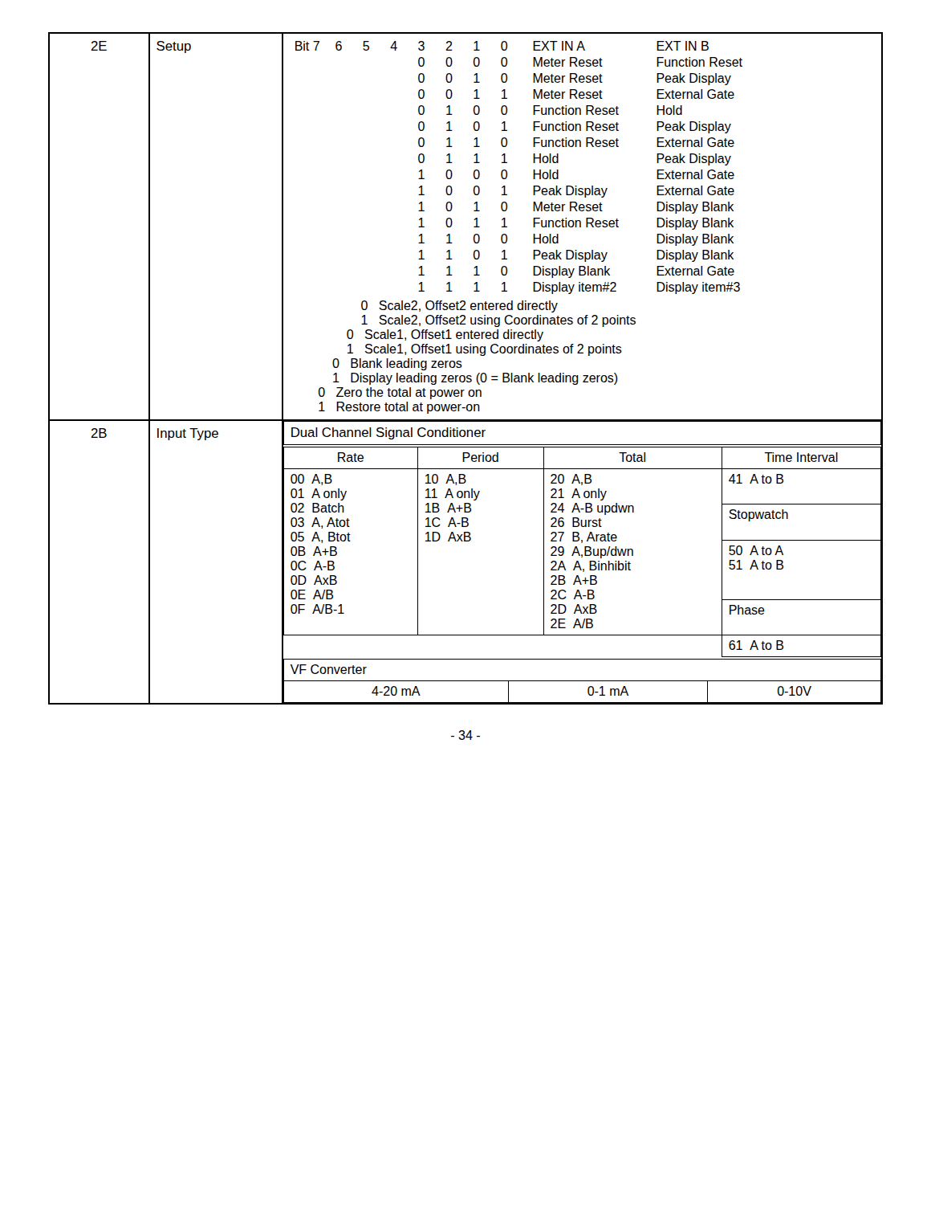| 2E | Setup | / Bit 7 / 6 / 5 / 4 / 3 / 2 / 1 / 0 / EXT IN A / EXT IN B / / / / / / 0 / 0 / 0 / 0 / Meter Reset / Function Reset / / / / / / 0 / 0 / 1 / 0 / Meter Reset / Peak Display / / / / / / 0 / 0 / 1 / 1 / Meter Reset / External Gate / / / / / / 0 / 1 / 0 / 0 / Function Reset / Hold / / / / / / 0 / 1 / 0 / 1 / Function Reset / Peak Display / / / / / / 0 / 1 / 1 / 0 / Function Reset / External Gate / / / / / / 0 / 1 / 1 / 1 / Hold / Peak Display / / / / / / 1 / 0 / 0 / 0 / Hold / External Gate / / / / / / 1 / 0 / 0 / 1 / Peak Display / External Gate / / / / / / 1 / 0 / 1 / 0 / Meter Reset / Display Blank / / / / / / 1 / 0 / 1 / 1 / Function Reset / Display Blank / / / / / / 1 / 1 / 0 / 0 / Hold / Display Blank / / / / / / 1 / 1 / 0 / 1 / Peak Display / Display Blank / / / / / / 1 / 1 / 1 / 0 / Display Blank / External Gate / / / / / / 1 / 1 / 1 / 1 / Display item#2 / Display item#3 / 0 Scale2, Offset2 entered directly 1 Scale2, Offset2 using Coordinates of 2 points 0 Scale1, Offset1 entered directly 1 Scale1, Offset1 using Coordinates of 2 points 0 Blank leading zeros 1 Display leading zeros (0 = Blank leading zeros) 0 Zero the total at power on 1 Restore total at power-on |
| 2B | Input Type | Dual Channel Signal Conditioner / Rate / Period / Total / Time Interval / / 00 A,B 01 A only 02 Batch 03 A, Atot 05 A, Btot 0B A+B 0C A-B 0D AxB 0E A/B 0F A/B-1 / 10 A,B 11 A only 1B A+B 1C A-B 1D AxB / 20 A,B 21 A only 24 A-B updwn 26 Burst 27 B, Arate 29 A,Bup/dwn 2A A, Binhibit 2B A+B 2C A-B 2D AxB 2E A/B / 41 A to B / / Stopwatch / / 50 A to A 51 A to B / / Phase / / / 61 A to B / / VF Converter / / 4-20 mA / 0-1 mA / 0-10V / |
- 34 -